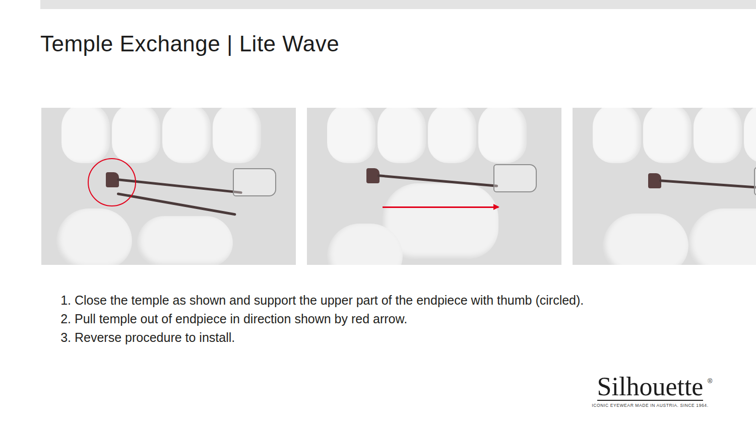Temple Exchange | Lite Wave
Close the temple as shown and support the upper part of the endpiece with thumb (circled).
Pull temple out of endpiece in direction shown by red arrow.
Reverse procedure to install.
Silhouette®
Iconic Eyewear Made in Austria. Since 1964.